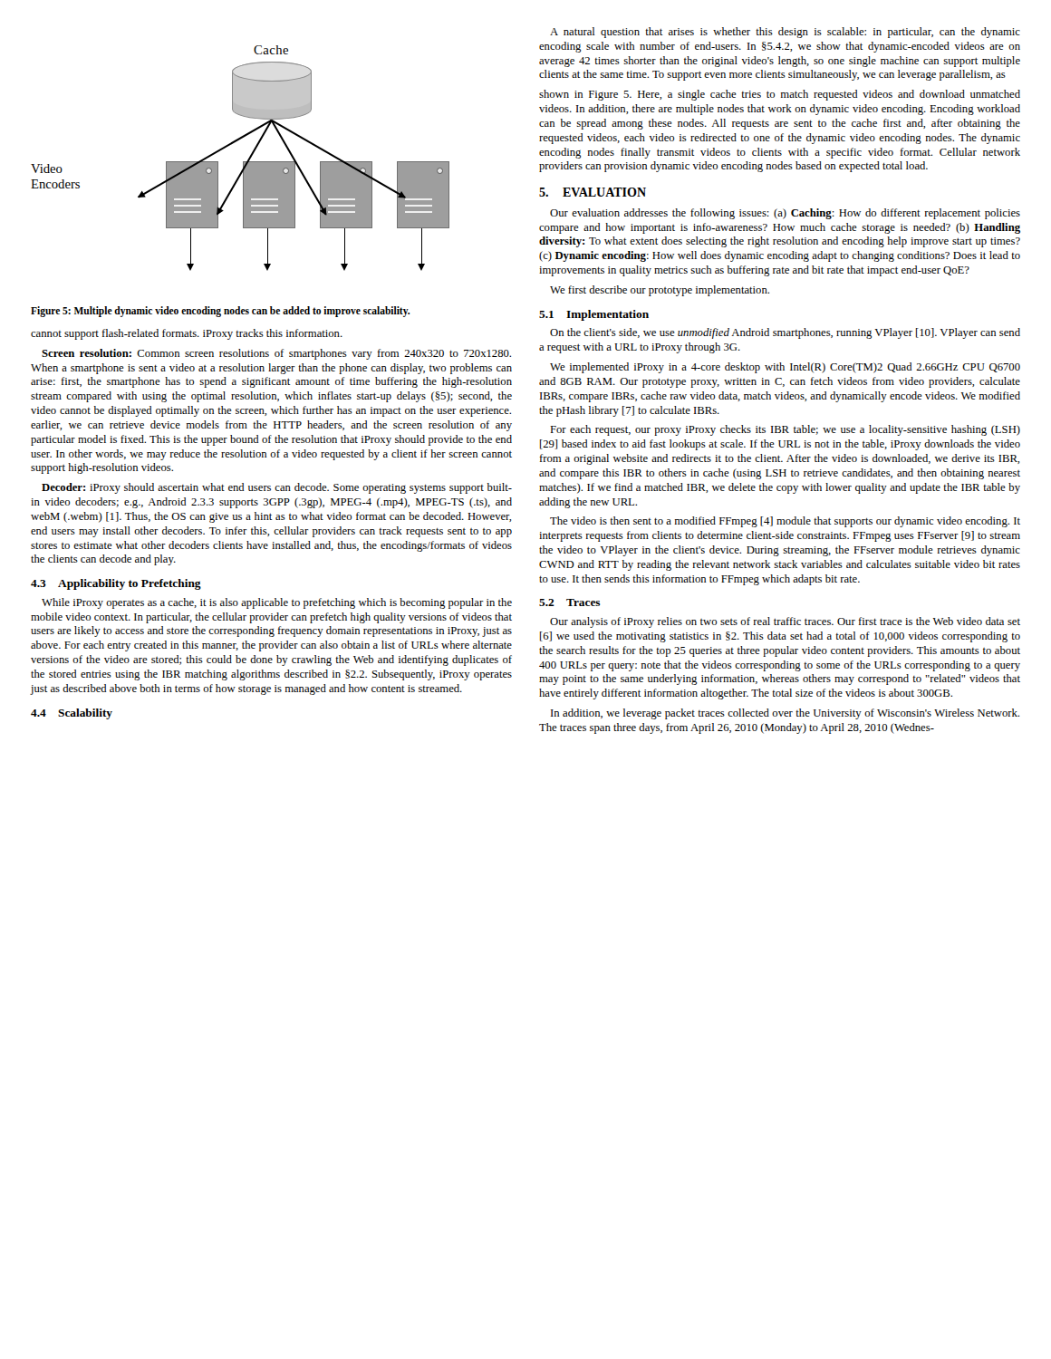Cache
Video
Encoders
Figure 5: Multiple dynamic video encoding nodes can be added to improve scalability.
cannot support flash-related formats. iProxy tracks this information.
Screen resolution: Common screen resolutions of smartphones vary from 240x320 to 720x1280. When a smartphone is sent a video at a resolution larger than the phone can display, two problems can arise: first, the smartphone has to spend a significant amount of time buffering the high-resolution stream compared with using the optimal resolution, which inflates start-up delays (§5); second, the video cannot be displayed optimally on the screen, which further has an impact on the user experience. earlier, we can retrieve device models from the HTTP headers, and the screen resolution of any particular model is fixed. This is the upper bound of the resolution that iProxy should provide to the end user. In other words, we may reduce the resolution of a video requested by a client if her screen cannot support high-resolution videos.
Decoder: iProxy should ascertain what end users can decode. Some operating systems support built-in video decoders; e.g., Android 2.3.3 supports 3GPP (.3gp), MPEG-4 (.mp4), MPEG-TS (.ts), and webM (.webm) [1]. Thus, the OS can give us a hint as to what video format can be decoded. However, end users may install other decoders. To infer this, cellular providers can track requests sent to to app stores to estimate what other decoders clients have installed and, thus, the encodings/formats of videos the clients can decode and play.
4.3 Applicability to Prefetching
While iProxy operates as a cache, it is also applicable to prefetching which is becoming popular in the mobile video context. In particular, the cellular provider can prefetch high quality versions of videos that users are likely to access and store the corresponding frequency domain representations in iProxy, just as above. For each entry created in this manner, the provider can also obtain a list of URLs where alternate versions of the video are stored; this could be done by crawling the Web and identifying duplicates of the stored entries using the IBR matching algorithms described in §2.2. Subsequently, iProxy operates just as described above both in terms of how storage is managed and how content is streamed.
4.4 Scalability
A natural question that arises is whether this design is scalable: in particular, can the dynamic encoding scale with number of end-users. In §5.4.2, we show that dynamic-encoded videos are on average 42 times shorter than the original video's length, so one single machine can support multiple clients at the same time. To support even more clients simultaneously, we can leverage parallelism, as
shown in Figure 5. Here, a single cache tries to match requested videos and download unmatched videos. In addition, there are multiple nodes that work on dynamic video encoding. Encoding workload can be spread among these nodes. All requests are sent to the cache first and, after obtaining the requested videos, each video is redirected to one of the dynamic video encoding nodes. The dynamic encoding nodes finally transmit videos to clients with a specific video format. Cellular network providers can provision dynamic video encoding nodes based on expected total load.
5. EVALUATION
Our evaluation addresses the following issues: (a) Caching: How do different replacement policies compare and how important is info-awareness? How much cache storage is needed? (b) Handling diversity: To what extent does selecting the right resolution and encoding help improve start up times? (c) Dynamic encoding: How well does dynamic encoding adapt to changing conditions? Does it lead to improvements in quality metrics such as buffering rate and bit rate that impact end-user QoE?
We first describe our prototype implementation.
5.1 Implementation
On the client's side, we use unmodified Android smartphones, running VPlayer [10]. VPlayer can send a request with a URL to iProxy through 3G.
We implemented iProxy in a 4-core desktop with Intel(R) Core(TM)2 Quad 2.66GHz CPU Q6700 and 8GB RAM. Our prototype proxy, written in C, can fetch videos from video providers, calculate IBRs, compare IBRs, cache raw video data, match videos, and dynamically encode videos. We modified the pHash library [7] to calculate IBRs.
For each request, our proxy iProxy checks its IBR table; we use a locality-sensitive hashing (LSH) [29] based index to aid fast lookups at scale. If the URL is not in the table, iProxy downloads the video from a original website and redirects it to the client. After the video is downloaded, we derive its IBR, and compare this IBR to others in cache (using LSH to retrieve candidates, and then obtaining nearest matches). If we find a matched IBR, we delete the copy with lower quality and update the IBR table by adding the new URL.
The video is then sent to a modified FFmpeg [4] module that supports our dynamic video encoding. It interprets requests from clients to determine client-side constraints. FFmpeg uses FFserver [9] to stream the video to VPlayer in the client's device. During streaming, the FFserver module retrieves dynamic CWND and RTT by reading the relevant network stack variables and calculates suitable video bit rates to use. It then sends this information to FFmpeg which adapts bit rate.
5.2 Traces
Our analysis of iProxy relies on two sets of real traffic traces. Our first trace is the Web video data set [6] we used the motivating statistics in §2. This data set had a total of 10,000 videos corresponding to the search results for the top 25 queries at three popular video content providers. This amounts to about 400 URLs per query: note that the videos corresponding to some of the URLs corresponding to a query may point to the same underlying information, whereas others may correspond to "related" videos that have entirely different information altogether. The total size of the videos is about 300GB.
In addition, we leverage packet traces collected over the University of Wisconsin's Wireless Network. The traces span three days, from April 26, 2010 (Monday) to April 28, 2010 (Wednes-